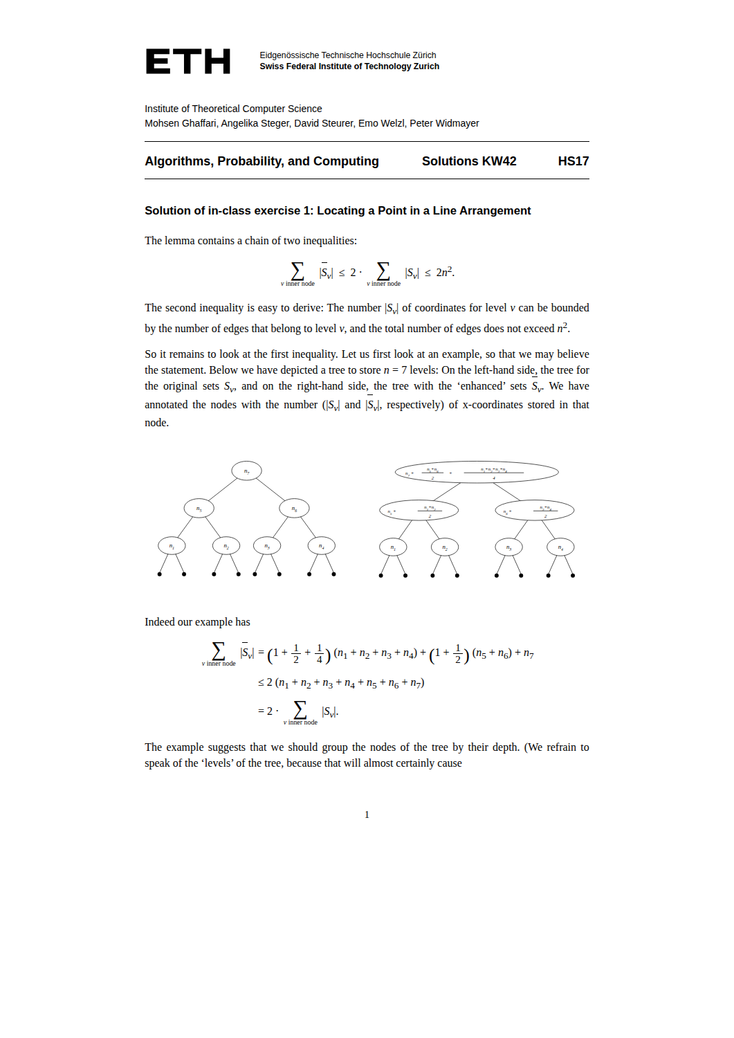Eidgenössische Technische Hochschule Zürich
Swiss Federal Institute of Technology Zurich
Institute of Theoretical Computer Science
Mohsen Ghaffari, Angelika Steger, David Steurer, Emo Welzl, Peter Widmayer
Algorithms, Probability, and Computing
Solutions KW42
HS17
Solution of in-class exercise 1: Locating a Point in a Line Arrangement
The lemma contains a chain of two inequalities:
∑ v inner node |Sv| ≤ 2 · ∑ v inner node |Sv| ≤ 2n2.
The second inequality is easy to derive: The number |Sv| of coordinates for level v can be bounded by the number of edges that belong to level v, and the total number of edges does not exceed n2.
So it remains to look at the first inequality. Let us first look at an example, so that we may believe the statement. Below we have depicted a tree to store n = 7 levels: On the left-hand side, the tree for the original sets Sv, and on the right-hand side, the tree with the ‘enhanced’ sets Sv. We have annotated the nodes with the number (|Sv| and |Sv|, respectively) of x-coordinates stored in that node.
n7 n5 n6 n1 n2 n3 n4 n7 + n5+n6 2 + n1+n2+n3+n4 4 n5 + n1+n2 2 n6 + n3+n4 2 n1 n2 n3 n4
Indeed our example has
∑ v inner node |Sv|
= (1 + 12 + 14) (n1 + n2 + n3 + n4) + (1 + 12) (n5 + n6) + n7
≤ 2 (n1 + n2 + n3 + n4 + n5 + n6 + n7)
= 2 · ∑ v inner node |Sv|.
The example suggests that we should group the nodes of the tree by their depth. (We refrain to speak of the ‘levels’ of the tree, because that will almost certainly cause
1